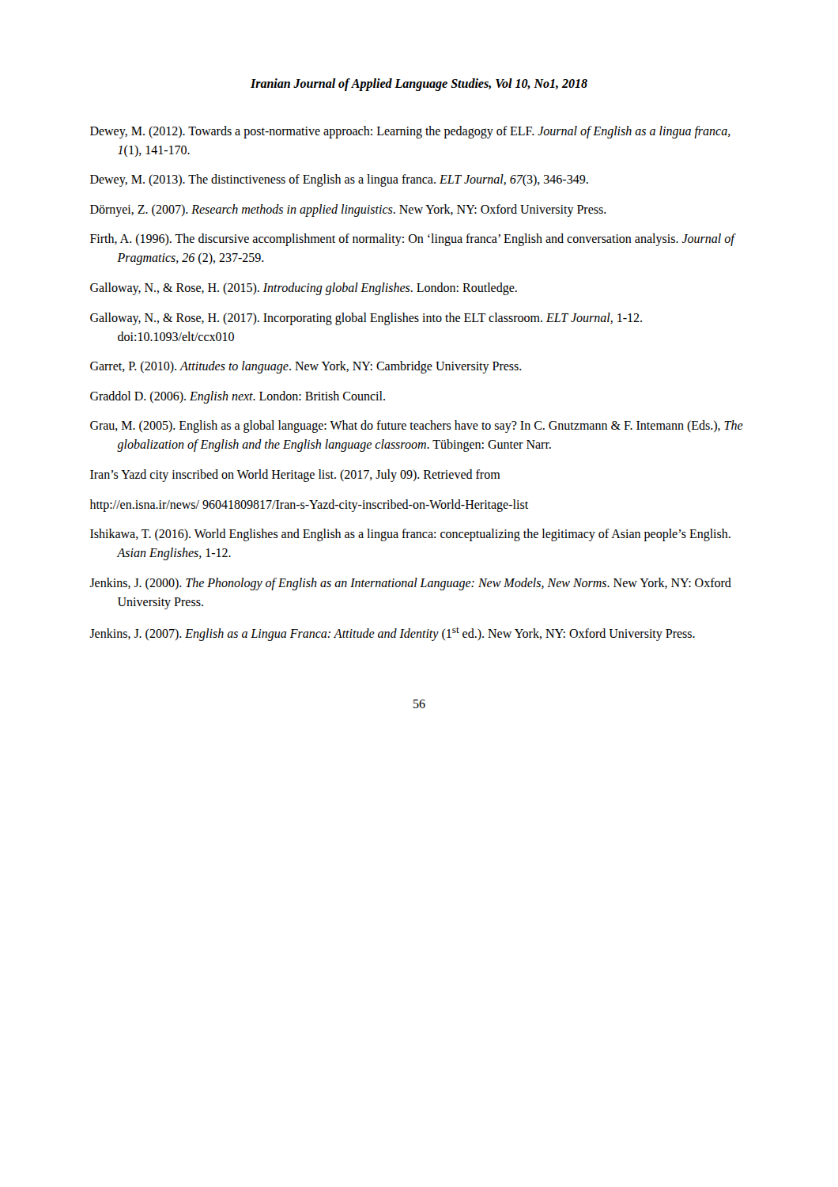Iranian Journal of Applied Language Studies, Vol 10, No1, 2018
Dewey, M. (2012). Towards a post-normative approach: Learning the pedagogy of ELF. Journal of English as a lingua franca, 1(1), 141-170.
Dewey, M. (2013). The distinctiveness of English as a lingua franca. ELT Journal, 67(3), 346-349.
Dörnyei, Z. (2007). Research methods in applied linguistics. New York, NY: Oxford University Press.
Firth, A. (1996). The discursive accomplishment of normality: On ‘lingua franca’ English and conversation analysis. Journal of Pragmatics, 26 (2), 237-259.
Galloway, N., & Rose, H. (2015). Introducing global Englishes. London: Routledge.
Galloway, N., & Rose, H. (2017). Incorporating global Englishes into the ELT classroom. ELT Journal, 1-12. doi:10.1093/elt/ccx010
Garret, P. (2010). Attitudes to language. New York, NY: Cambridge University Press.
Graddol D. (2006). English next. London: British Council.
Grau, M. (2005). English as a global language: What do future teachers have to say? In C. Gnutzmann & F. Intemann (Eds.), The globalization of English and the English language classroom. Tübingen: Gunter Narr.
Iran’s Yazd city inscribed on World Heritage list. (2017, July 09). Retrieved from
http://en.isna.ir/news/ 96041809817/Iran-s-Yazd-city-inscribed-on-World-Heritage-list
Ishikawa, T. (2016). World Englishes and English as a lingua franca: conceptualizing the legitimacy of Asian people’s English. Asian Englishes, 1-12.
Jenkins, J. (2000). The Phonology of English as an International Language: New Models, New Norms. New York, NY: Oxford University Press.
Jenkins, J. (2007). English as a Lingua Franca: Attitude and Identity (1st ed.). New York, NY: Oxford University Press.
56